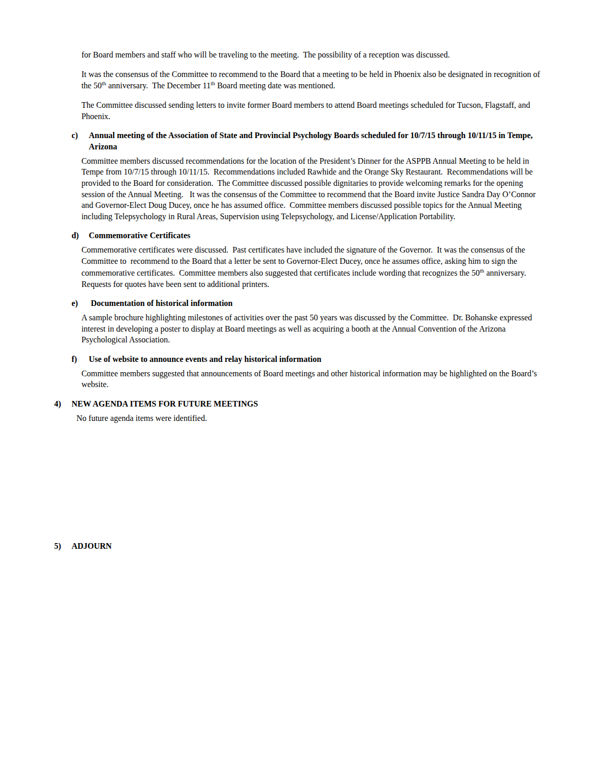for Board members and staff who will be traveling to the meeting. The possibility of a reception was discussed.
It was the consensus of the Committee to recommend to the Board that a meeting to be held in Phoenix also be designated in recognition of the 50th anniversary. The December 11th Board meeting date was mentioned.
The Committee discussed sending letters to invite former Board members to attend Board meetings scheduled for Tucson, Flagstaff, and Phoenix.
c)
Annual meeting of the Association of State and Provincial Psychology Boards scheduled for 10/7/15 through 10/11/15 in Tempe, Arizona
Committee members discussed recommendations for the location of the President’s Dinner for the ASPPB Annual Meeting to be held in Tempe from 10/7/15 through 10/11/15. Recommendations included Rawhide and the Orange Sky Restaurant. Recommendations will be provided to the Board for consideration. The Committee discussed possible dignitaries to provide welcoming remarks for the opening session of the Annual Meeting. It was the consensus of the Committee to recommend that the Board invite Justice Sandra Day O’Connor and Governor-Elect Doug Ducey, once he has assumed office. Committee members discussed possible topics for the Annual Meeting including Telepsychology in Rural Areas, Supervision using Telepsychology, and License/Application Portability.
d)
Commemorative Certificates
Commemorative certificates were discussed. Past certificates have included the signature of the Governor. It was the consensus of the Committee to recommend to the Board that a letter be sent to Governor-Elect Ducey, once he assumes office, asking him to sign the commemorative certificates. Committee members also suggested that certificates include wording that recognizes the 50th anniversary. Requests for quotes have been sent to additional printers.
e)
Documentation of historical information
A sample brochure highlighting milestones of activities over the past 50 years was discussed by the Committee. Dr. Bohanske expressed interest in developing a poster to display at Board meetings as well as acquiring a booth at the Annual Convention of the Arizona Psychological Association.
f)
Use of website to announce events and relay historical information
Committee members suggested that announcements of Board meetings and other historical information may be highlighted on the Board’s website.
4)
NEW AGENDA ITEMS FOR FUTURE MEETINGS
No future agenda items were identified.
5)
ADJOURN